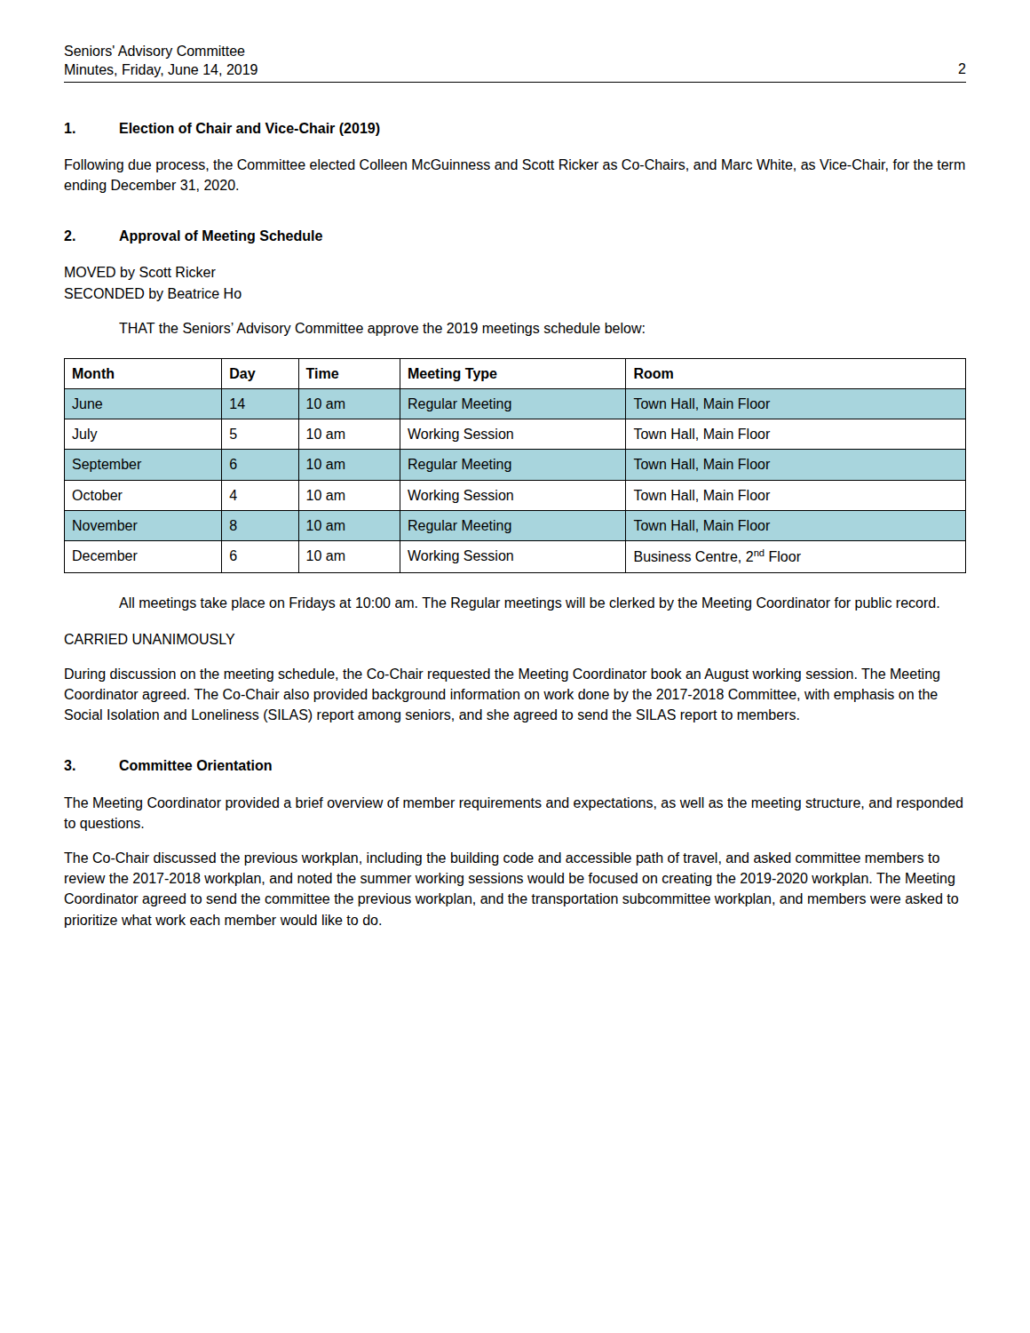Seniors' Advisory Committee
Minutes, Friday, June 14, 2019
2
1. Election of Chair and Vice-Chair (2019)
Following due process, the Committee elected Colleen McGuinness and Scott Ricker as Co-Chairs, and Marc White, as Vice-Chair, for the term ending December 31, 2020.
2. Approval of Meeting Schedule
MOVED by Scott Ricker
SECONDED by Beatrice Ho
THAT the Seniors’ Advisory Committee approve the 2019 meetings schedule below:
| Month | Day | Time | Meeting Type | Room |
| --- | --- | --- | --- | --- |
| June | 14 | 10 am | Regular Meeting | Town Hall, Main Floor |
| July | 5 | 10 am | Working Session | Town Hall, Main Floor |
| September | 6 | 10 am | Regular Meeting | Town Hall, Main Floor |
| October | 4 | 10 am | Working Session | Town Hall, Main Floor |
| November | 8 | 10 am | Regular Meeting | Town Hall, Main Floor |
| December | 6 | 10 am | Working Session | Business Centre, 2 nd Floor |
All meetings take place on Fridays at 10:00 am. The Regular meetings will be clerked by the Meeting Coordinator for public record.
CARRIED UNANIMOUSLY
During discussion on the meeting schedule, the Co-Chair requested the Meeting Coordinator book an August working session. The Meeting Coordinator agreed. The Co-Chair also provided background information on work done by the 2017-2018 Committee, with emphasis on the Social Isolation and Loneliness (SILAS) report among seniors, and she agreed to send the SILAS report to members.
3. Committee Orientation
The Meeting Coordinator provided a brief overview of member requirements and expectations, as well as the meeting structure, and responded to questions.
The Co-Chair discussed the previous workplan, including the building code and accessible path of travel, and asked committee members to review the 2017-2018 workplan, and noted the summer working sessions would be focused on creating the 2019-2020 workplan. The Meeting Coordinator agreed to send the committee the previous workplan, and the transportation subcommittee workplan, and members were asked to prioritize what work each member would like to do.